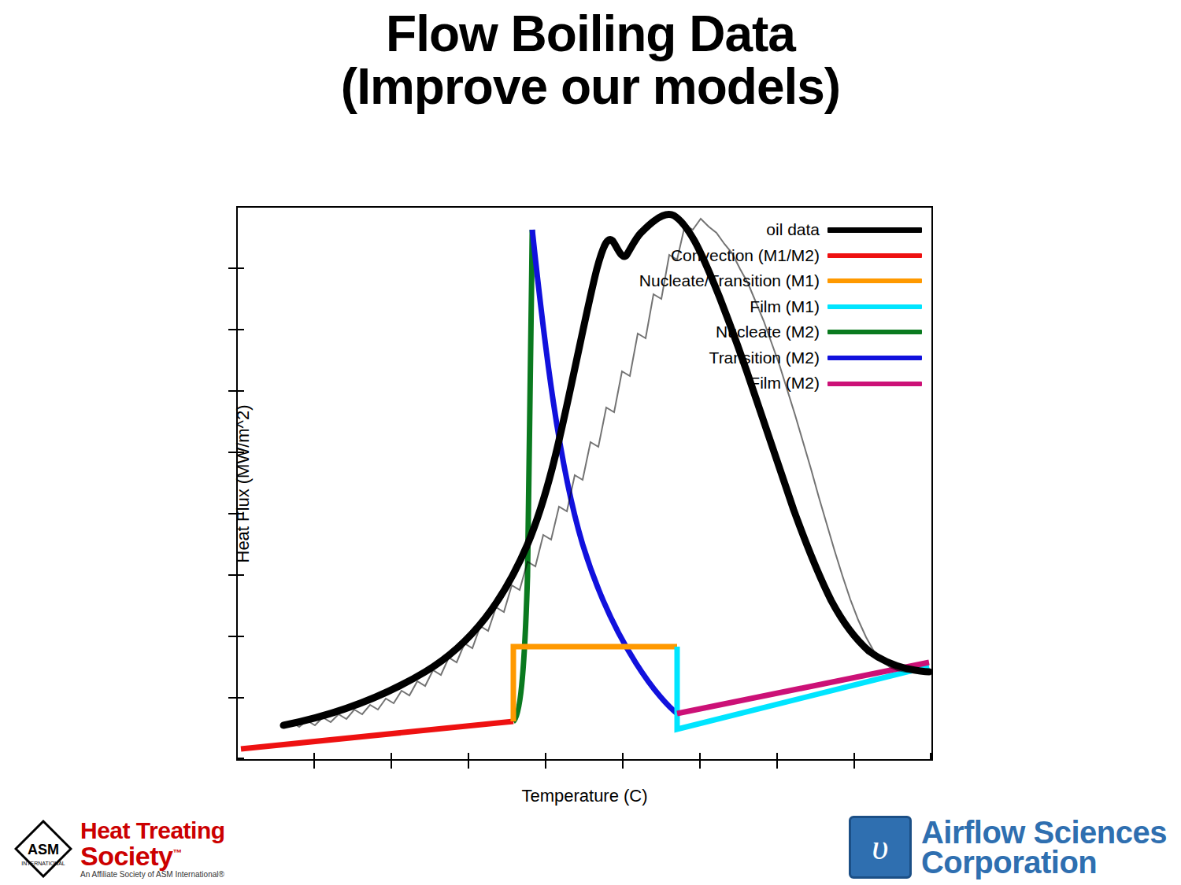Flow Boiling Data(Improve our models)
| oil data | |
| Convection (M1/M2) | |
| Nucleate/Transition (M1) | |
| Film (M1) | |
| Nucleate (M2) | |
| Transition (M2) | |
| Film (M2) | |
Heat Flux (MW/m^2)
Temperature (C)
ASM INTERNATIONAL
Heat Treating
Society™
An Affiliate Society of ASM International®
υ
Airflow Sciences Corporation